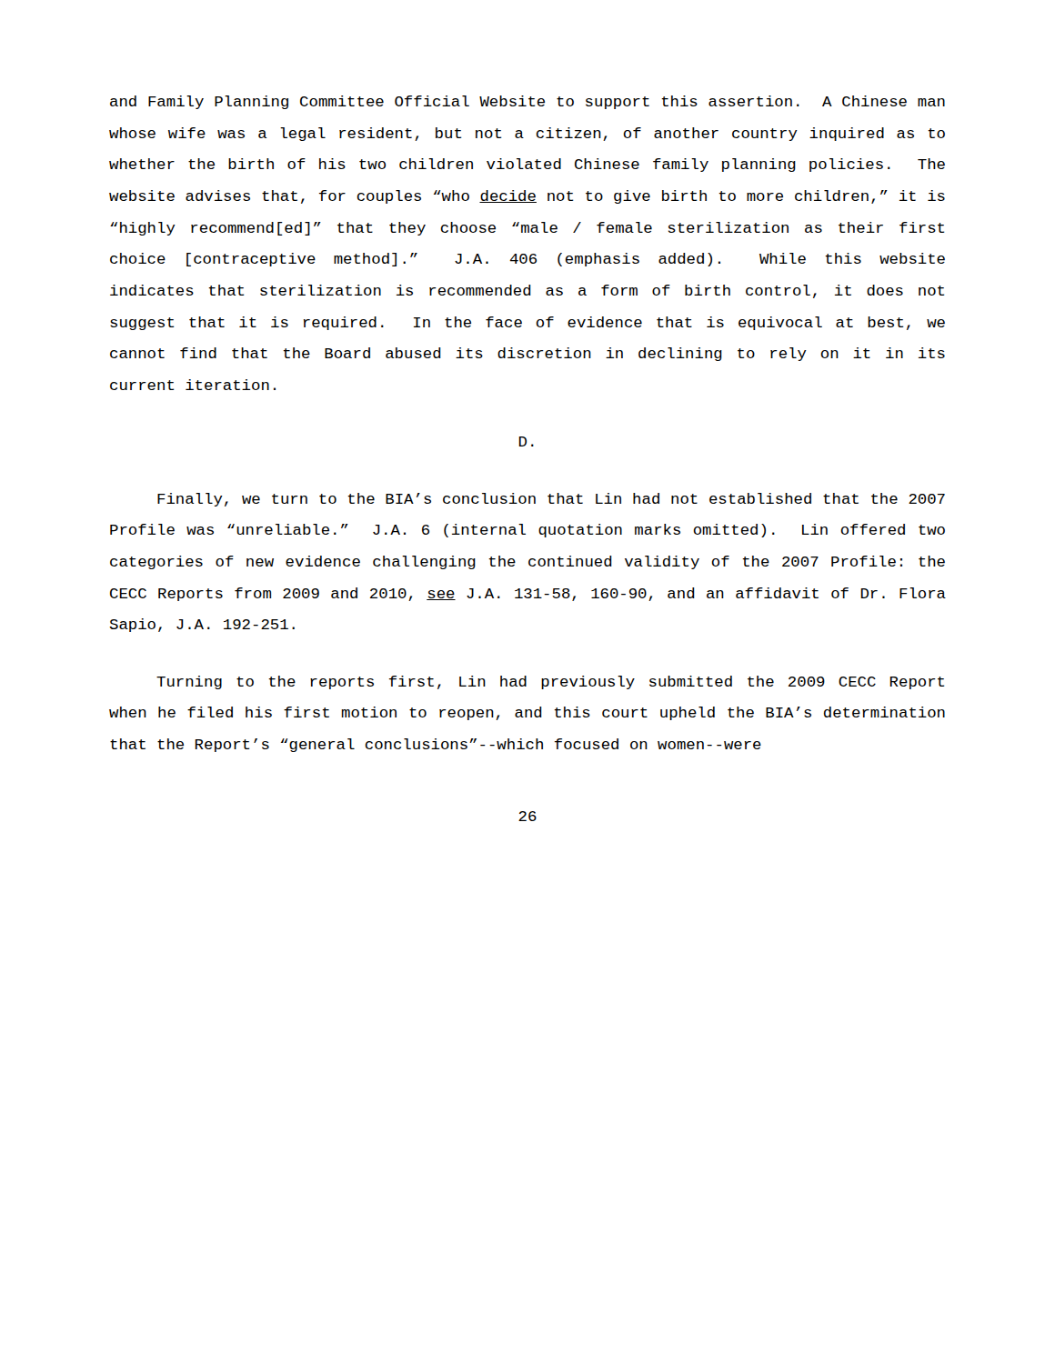and Family Planning Committee Official Website to support this assertion. A Chinese man whose wife was a legal resident, but not a citizen, of another country inquired as to whether the birth of his two children violated Chinese family planning policies. The website advises that, for couples “who decide not to give birth to more children,” it is “highly recommend[ed]” that they choose “male / female sterilization as their first choice [contraceptive method].” J.A. 406 (emphasis added). While this website indicates that sterilization is recommended as a form of birth control, it does not suggest that it is required. In the face of evidence that is equivocal at best, we cannot find that the Board abused its discretion in declining to rely on it in its current iteration.
D.
Finally, we turn to the BIA’s conclusion that Lin had not established that the 2007 Profile was “unreliable.” J.A. 6 (internal quotation marks omitted). Lin offered two categories of new evidence challenging the continued validity of the 2007 Profile: the CECC Reports from 2009 and 2010, see J.A. 131-58, 160-90, and an affidavit of Dr. Flora Sapio, J.A. 192-251.
Turning to the reports first, Lin had previously submitted the 2009 CECC Report when he filed his first motion to reopen, and this court upheld the BIA’s determination that the Report’s “general conclusions”--which focused on women--were
26